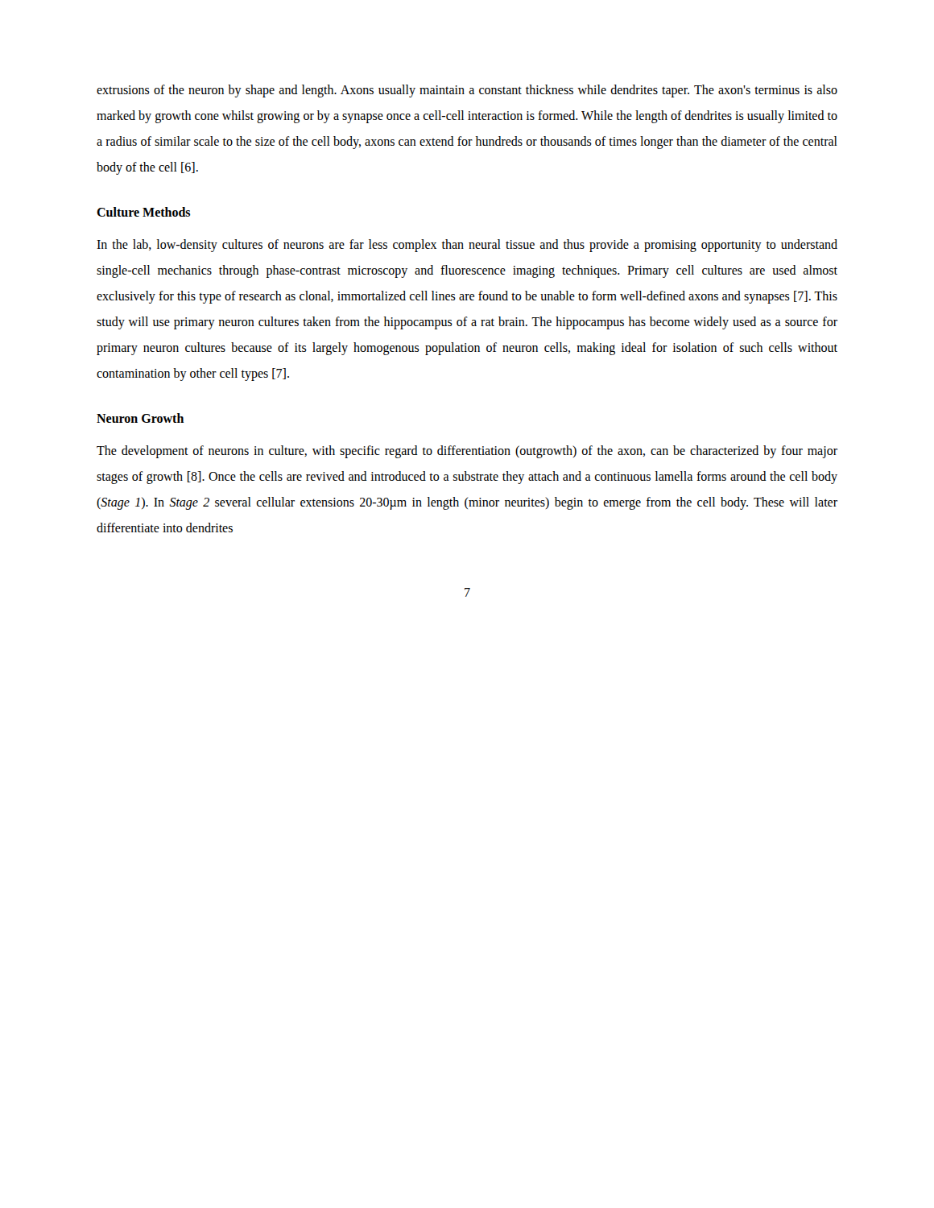extrusions of the neuron by shape and length. Axons usually maintain a constant thickness while dendrites taper. The axon's terminus is also marked by growth cone whilst growing or by a synapse once a cell-cell interaction is formed. While the length of dendrites is usually limited to a radius of similar scale to the size of the cell body, axons can extend for hundreds or thousands of times longer than the diameter of the central body of the cell [6].
Culture Methods
In the lab, low-density cultures of neurons are far less complex than neural tissue and thus provide a promising opportunity to understand single-cell mechanics through phase-contrast microscopy and fluorescence imaging techniques. Primary cell cultures are used almost exclusively for this type of research as clonal, immortalized cell lines are found to be unable to form well-defined axons and synapses [7]. This study will use primary neuron cultures taken from the hippocampus of a rat brain. The hippocampus has become widely used as a source for primary neuron cultures because of its largely homogenous population of neuron cells, making ideal for isolation of such cells without contamination by other cell types [7].
Neuron Growth
The development of neurons in culture, with specific regard to differentiation (outgrowth) of the axon, can be characterized by four major stages of growth [8]. Once the cells are revived and introduced to a substrate they attach and a continuous lamella forms around the cell body (Stage 1). In Stage 2 several cellular extensions 20-30µm in length (minor neurites) begin to emerge from the cell body. These will later differentiate into dendrites
7